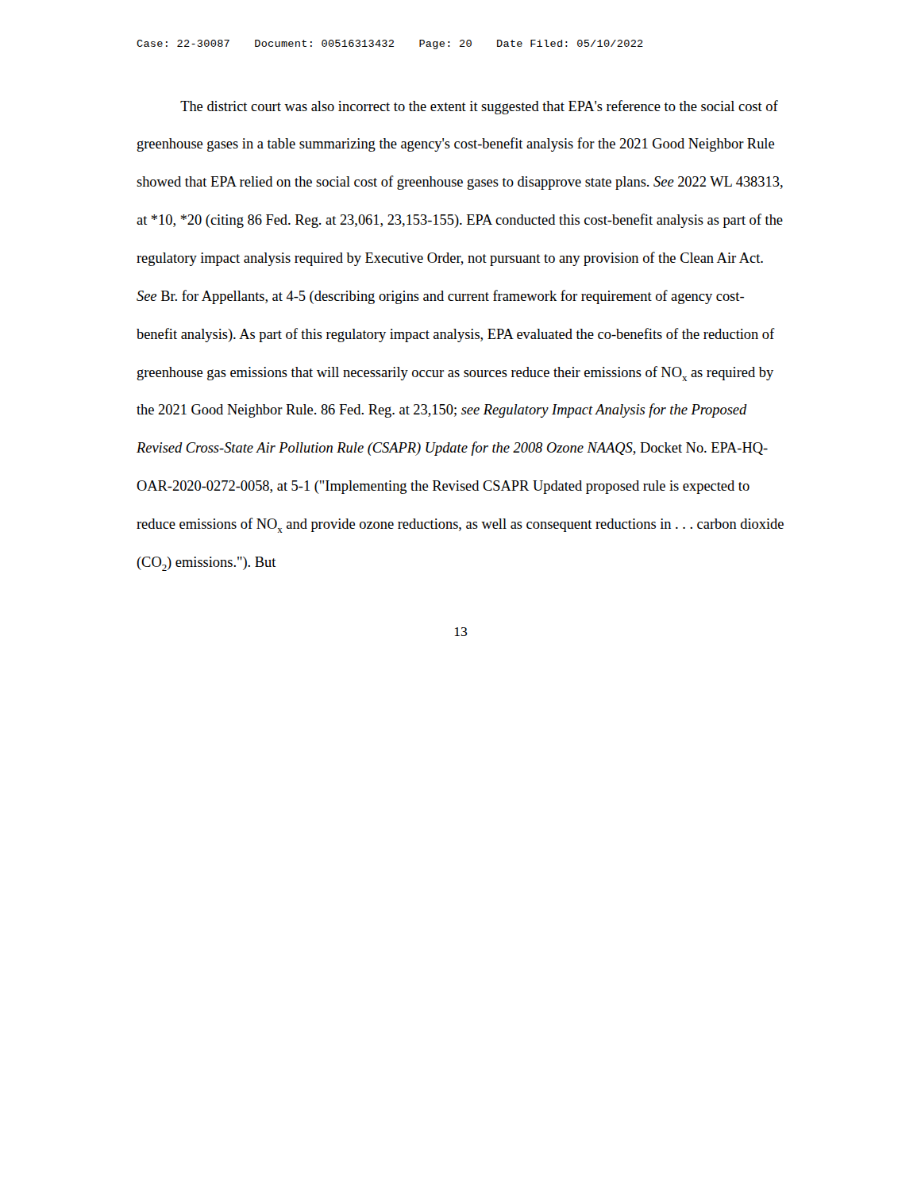Case: 22-30087 Document: 00516313432 Page: 20 Date Filed: 05/10/2022
The district court was also incorrect to the extent it suggested that EPA's reference to the social cost of greenhouse gases in a table summarizing the agency's cost-benefit analysis for the 2021 Good Neighbor Rule showed that EPA relied on the social cost of greenhouse gases to disapprove state plans. See 2022 WL 438313, at *10, *20 (citing 86 Fed. Reg. at 23,061, 23,153-155). EPA conducted this cost-benefit analysis as part of the regulatory impact analysis required by Executive Order, not pursuant to any provision of the Clean Air Act. See Br. for Appellants, at 4-5 (describing origins and current framework for requirement of agency cost-benefit analysis). As part of this regulatory impact analysis, EPA evaluated the co-benefits of the reduction of greenhouse gas emissions that will necessarily occur as sources reduce their emissions of NOx as required by the 2021 Good Neighbor Rule. 86 Fed. Reg. at 23,150; see Regulatory Impact Analysis for the Proposed Revised Cross-State Air Pollution Rule (CSAPR) Update for the 2008 Ozone NAAQS, Docket No. EPA-HQ-OAR-2020-0272-0058, at 5-1 ("Implementing the Revised CSAPR Updated proposed rule is expected to reduce emissions of NOx and provide ozone reductions, as well as consequent reductions in . . . carbon dioxide (CO2) emissions."). But
13